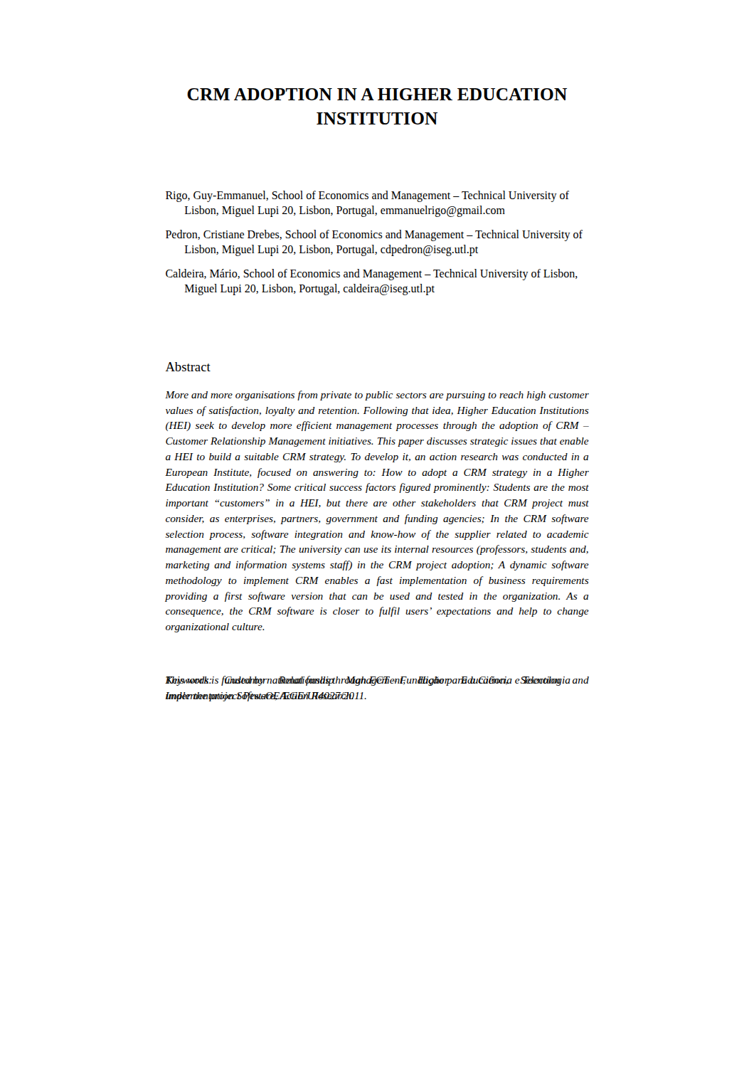CRM ADOPTION IN A HIGHER EDUCATION INSTITUTION
Rigo, Guy-Emmanuel, School of Economics and Management – Technical University of Lisbon, Miguel Lupi 20, Lisbon, Portugal, emmanuelrigo@gmail.com
Pedron, Cristiane Drebes, School of Economics and Management – Technical University of Lisbon, Miguel Lupi 20, Lisbon, Portugal, cdpedron@iseg.utl.pt
Caldeira, Mário, School of Economics and Management – Technical University of Lisbon, Miguel Lupi 20, Lisbon, Portugal, caldeira@iseg.utl.pt
Abstract
More and more organisations from private to public sectors are pursuing to reach high customer values of satisfaction, loyalty and retention. Following that idea, Higher Education Institutions (HEI) seek to develop more efficient management processes through the adoption of CRM – Customer Relationship Management initiatives. This paper discusses strategic issues that enable a HEI to build a suitable CRM strategy. To develop it, an action research was conducted in a European Institute, focused on answering to: How to adopt a CRM strategy in a Higher Education Institution? Some critical success factors figured prominently: Students are the most important “customers” in a HEI, but there are other stakeholders that CRM project must consider, as enterprises, partners, government and funding agencies; In the CRM software selection process, software integration and know-how of the supplier related to academic management are critical; The university can use its internal resources (professors, students and, marketing and information systems staff) in the CRM project adoption; A dynamic software methodology to implement CRM enables a fast implementation of business requirements providing a first software version that can be used and tested in the organization. As a consequence, the CRM software is closer to fulfil users’ expectations and help to change organizational culture.
Keywords: Customer Relationship Management, Higher Education, Selection and Implementation Software, Action Research.
This work is funded by national funds through FCT – Fundação para a Ciência e Tecnologia under the project Pest-OE/EGE/UI4027/2011.